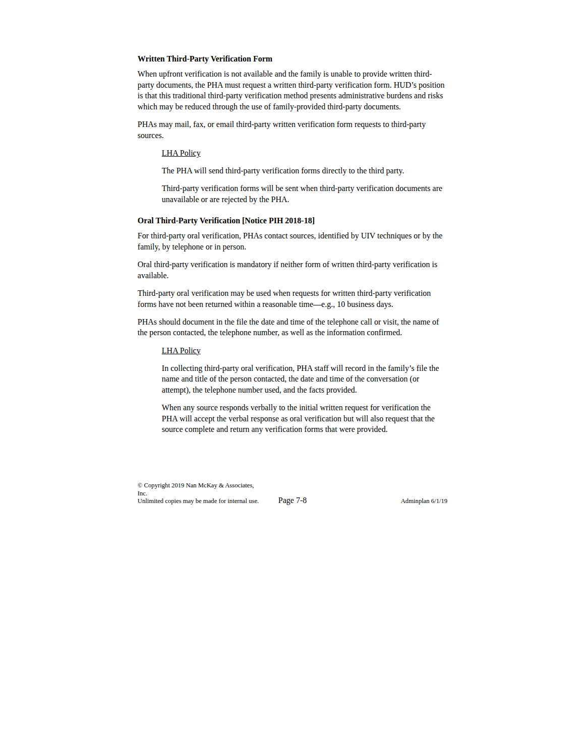Written Third-Party Verification Form
When upfront verification is not available and the family is unable to provide written third-party documents, the PHA must request a written third-party verification form. HUD’s position is that this traditional third-party verification method presents administrative burdens and risks which may be reduced through the use of family-provided third-party documents.
PHAs may mail, fax, or email third-party written verification form requests to third-party sources.
LHA Policy
The PHA will send third-party verification forms directly to the third party.
Third-party verification forms will be sent when third-party verification documents are unavailable or are rejected by the PHA.
Oral Third-Party Verification [Notice PIH 2018-18]
For third-party oral verification, PHAs contact sources, identified by UIV techniques or by the family, by telephone or in person.
Oral third-party verification is mandatory if neither form of written third-party verification is available.
Third-party oral verification may be used when requests for written third-party verification forms have not been returned within a reasonable time—e.g., 10 business days.
PHAs should document in the file the date and time of the telephone call or visit, the name of the person contacted, the telephone number, as well as the information confirmed.
LHA Policy
In collecting third-party oral verification, PHA staff will record in the family’s file the name and title of the person contacted, the date and time of the conversation (or attempt), the telephone number used, and the facts provided.
When any source responds verbally to the initial written request for verification the PHA will accept the verbal response as oral verification but will also request that the source complete and return any verification forms that were provided.
© Copyright 2019 Nan McKay & Associates, Inc.
Unlimited copies may be made for internal use.
Page 7-8
Adminplan 6/1/19